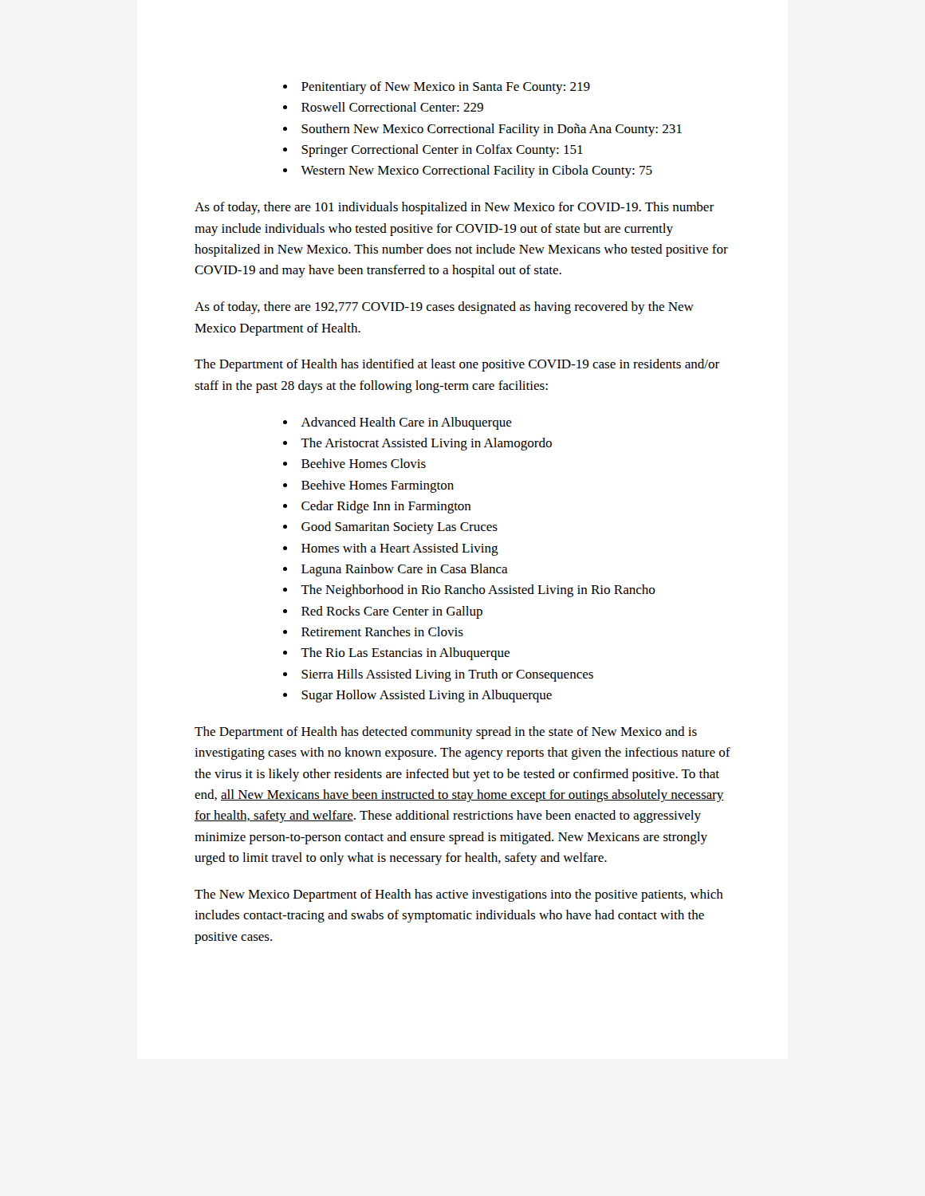Penitentiary of New Mexico in Santa Fe County: 219
Roswell Correctional Center: 229
Southern New Mexico Correctional Facility in Doña Ana County: 231
Springer Correctional Center in Colfax County: 151
Western New Mexico Correctional Facility in Cibola County: 75
As of today, there are 101 individuals hospitalized in New Mexico for COVID-19. This number may include individuals who tested positive for COVID-19 out of state but are currently hospitalized in New Mexico. This number does not include New Mexicans who tested positive for COVID-19 and may have been transferred to a hospital out of state.
As of today, there are 192,777 COVID-19 cases designated as having recovered by the New Mexico Department of Health.
The Department of Health has identified at least one positive COVID-19 case in residents and/or staff in the past 28 days at the following long-term care facilities:
Advanced Health Care in Albuquerque
The Aristocrat Assisted Living in Alamogordo
Beehive Homes Clovis
Beehive Homes Farmington
Cedar Ridge Inn in Farmington
Good Samaritan Society Las Cruces
Homes with a Heart Assisted Living
Laguna Rainbow Care in Casa Blanca
The Neighborhood in Rio Rancho Assisted Living in Rio Rancho
Red Rocks Care Center in Gallup
Retirement Ranches in Clovis
The Rio Las Estancias in Albuquerque
Sierra Hills Assisted Living in Truth or Consequences
Sugar Hollow Assisted Living in Albuquerque
The Department of Health has detected community spread in the state of New Mexico and is investigating cases with no known exposure. The agency reports that given the infectious nature of the virus it is likely other residents are infected but yet to be tested or confirmed positive. To that end, all New Mexicans have been instructed to stay home except for outings absolutely necessary for health, safety and welfare. These additional restrictions have been enacted to aggressively minimize person-to-person contact and ensure spread is mitigated. New Mexicans are strongly urged to limit travel to only what is necessary for health, safety and welfare.
The New Mexico Department of Health has active investigations into the positive patients, which includes contact-tracing and swabs of symptomatic individuals who have had contact with the positive cases.